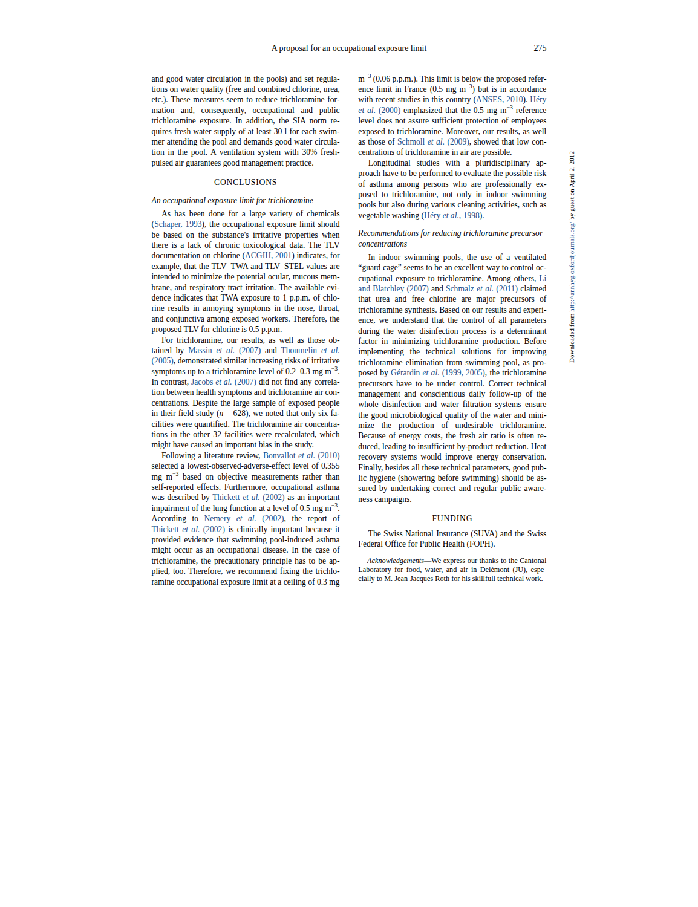A proposal for an occupational exposure limit 275
Downloaded from http://annhyg.oxfordjournals.org/ by guest on April 2, 2012
and good water circulation in the pools) and set regulations on water quality (free and combined chlorine, urea, etc.). These measures seem to reduce trichloramine formation and, consequently, occupational and public trichloramine exposure. In addition, the SIA norm requires fresh water supply of at least 30 l for each swimmer attending the pool and demands good water circulation in the pool. A ventilation system with 30% fresh-pulsed air guarantees good management practice.
Conclusions
An occupational exposure limit for trichloramine
As has been done for a large variety of chemicals (Schaper, 1993), the occupational exposure limit should be based on the substance's irritative properties when there is a lack of chronic toxicological data. The TLV documentation on chlorine (ACGIH, 2001) indicates, for example, that the TLV–TWA and TLV–STEL values are intended to minimize the potential ocular, mucous membrane, and respiratory tract irritation. The available evidence indicates that TWA exposure to 1 p.p.m. of chlorine results in annoying symptoms in the nose, throat, and conjunctiva among exposed workers. Therefore, the proposed TLV for chlorine is 0.5 p.p.m.
For trichloramine, our results, as well as those obtained by Massin et al. (2007) and Thoumelin et al. (2005), demonstrated similar increasing risks of irritative symptoms up to a trichloramine level of 0.2–0.3 mg m−3. In contrast, Jacobs et al. (2007) did not find any correlation between health symptoms and trichloramine air concentrations. Despite the large sample of exposed people in their field study (n = 628), we noted that only six facilities were quantified. The trichloramine air concentrations in the other 32 facilities were recalculated, which might have caused an important bias in the study.
Following a literature review, Bonvallot et al. (2010) selected a lowest-observed-adverse-effect level of 0.355 mg m−3 based on objective measurements rather than self-reported effects. Furthermore, occupational asthma was described by Thickett et al. (2002) as an important impairment of the lung function at a level of 0.5 mg m−3. According to Nemery et al. (2002), the report of Thickett et al. (2002) is clinically important because it provided evidence that swimming pool-induced asthma might occur as an occupational disease. In the case of trichloramine, the precautionary principle has to be applied, too. Therefore, we recommend fixing the trichloramine occupational exposure limit at a ceiling of 0.3 mg m−3 (0.06 p.p.m.). This limit is below the proposed reference limit in France (0.5 mg m−3) but is in accordance with recent studies in this country (ANSES, 2010). Héry et al. (2000) emphasized that the 0.5 mg m−3 reference level does not assure sufficient protection of employees exposed to trichloramine. Moreover, our results, as well as those of Schmoll et al. (2009), showed that low concentrations of trichloramine in air are possible.
Longitudinal studies with a pluridisciplinary approach have to be performed to evaluate the possible risk of asthma among persons who are professionally exposed to trichloramine, not only in indoor swimming pools but also during various cleaning activities, such as vegetable washing (Héry et al., 1998).
Recommendations for reducing trichloramine precursor concentrations
In indoor swimming pools, the use of a ventilated “guard cage” seems to be an excellent way to control occupational exposure to trichloramine. Among others, Li and Blatchley (2007) and Schmalz et al. (2011) claimed that urea and free chlorine are major precursors of trichloramine synthesis. Based on our results and experience, we understand that the control of all parameters during the water disinfection process is a determinant factor in minimizing trichloramine production. Before implementing the technical solutions for improving trichloramine elimination from swimming pool, as proposed by Gérardin et al. (1999, 2005), the trichloramine precursors have to be under control. Correct technical management and conscientious daily follow-up of the whole disinfection and water filtration systems ensure the good microbiological quality of the water and minimize the production of undesirable trichloramine. Because of energy costs, the fresh air ratio is often reduced, leading to insufficient by-product reduction. Heat recovery systems would improve energy conservation. Finally, besides all these technical parameters, good public hygiene (showering before swimming) should be assured by undertaking correct and regular public awareness campaigns.
Funding
The Swiss National Insurance (SUVA) and the Swiss Federal Office for Public Health (FOPH).
Acknowledgements—We express our thanks to the Cantonal Laboratory for food, water, and air in Delémont (JU), especially to M. Jean-Jacques Roth for his skillfull technical work.